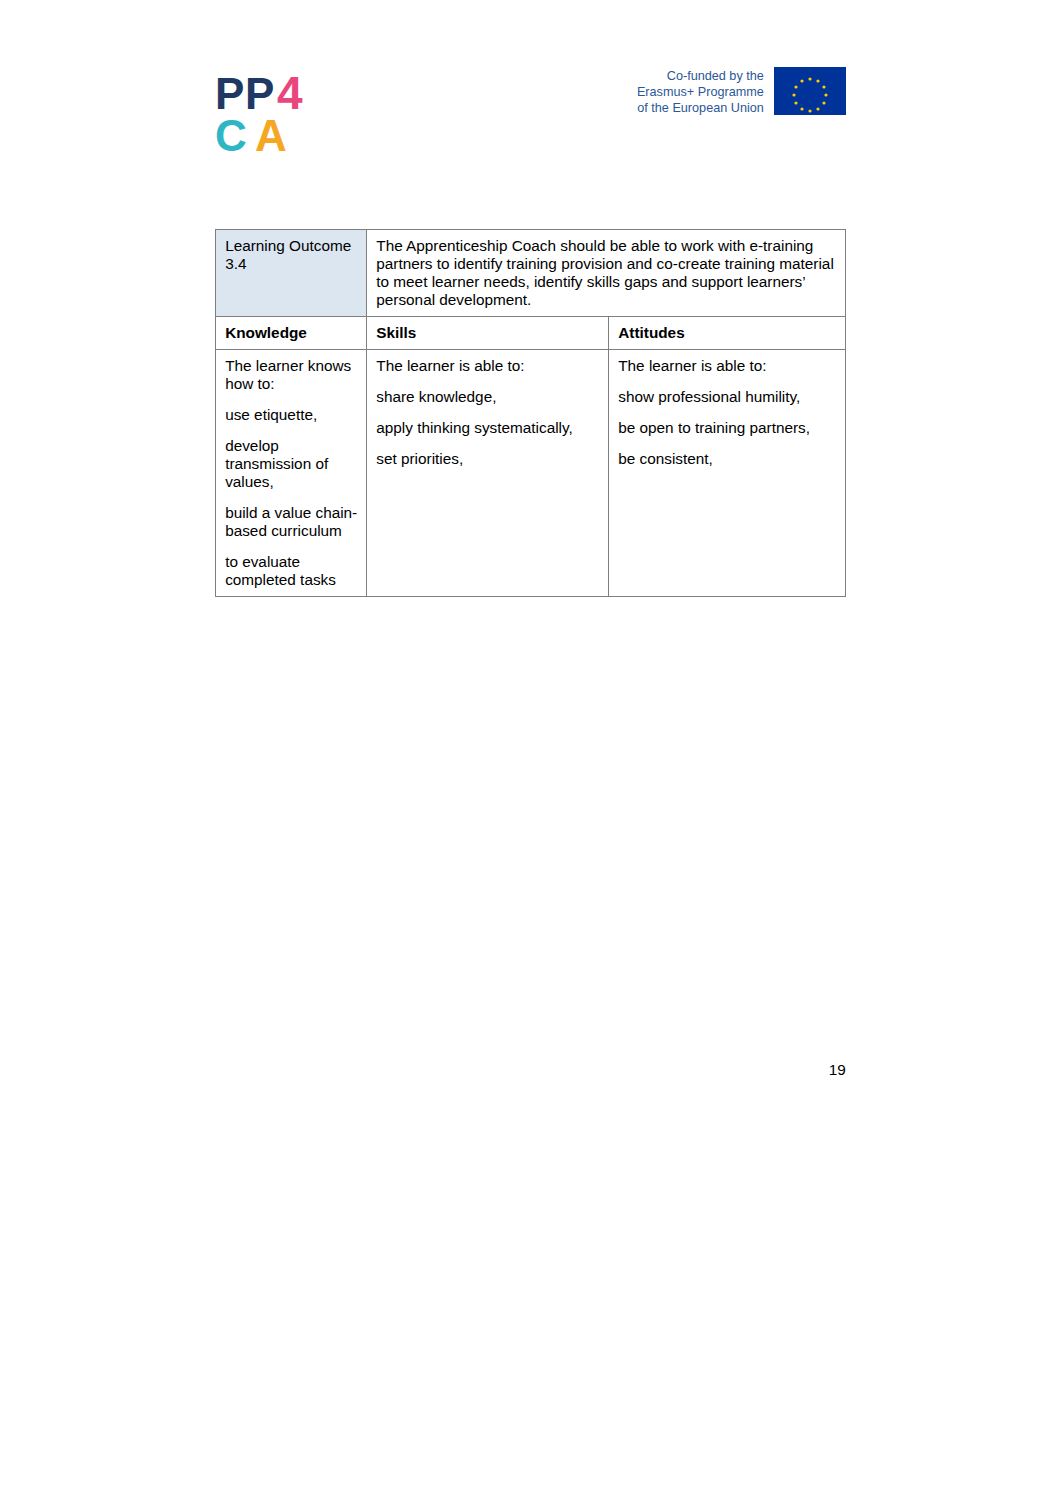P P 4 C A
Co-funded by the
Erasmus+ Programme
of the European Union
| Learning Outcome 3.4 | The Apprenticeship Coach should be able to work with e-training partners to identify training provision and co-create training material to meet learner needs, identify skills gaps and support learners’ personal development. |
| Knowledge | Skills | Attitudes |
| The learner knows how to: use etiquette, develop transmission of values, build a value chain-based curriculum to evaluate completed tasks | The learner is able to: share knowledge, apply thinking systematically, set priorities, | The learner is able to: show professional humility, be open to training partners, be consistent, |
19